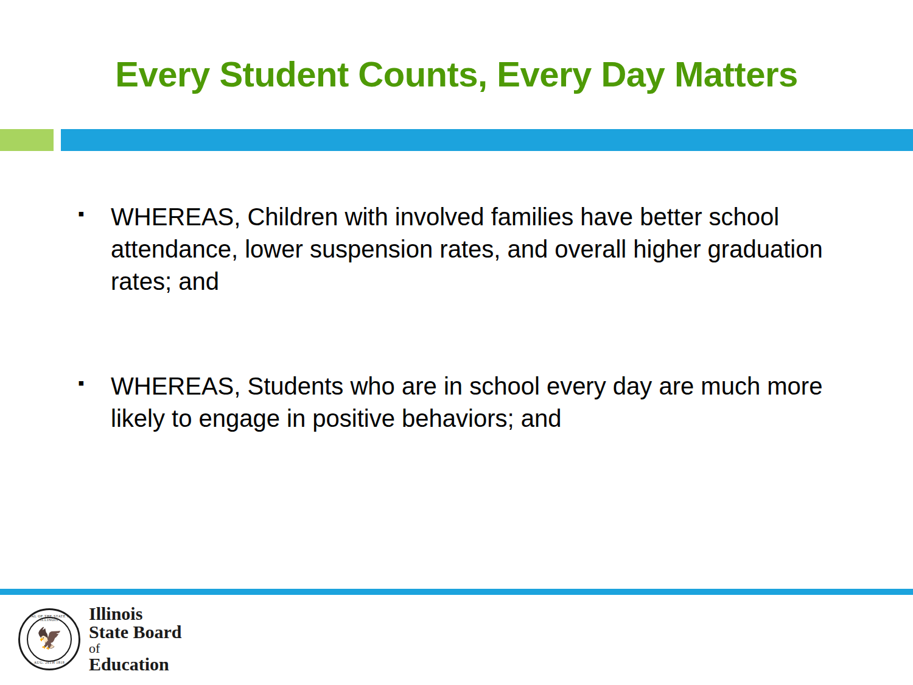Every Student Counts, Every Day Matters
WHEREAS, Children with involved families have better school attendance, lower suspension rates, and overall higher graduation rates; and
WHEREAS, Students who are in school every day are much more likely to engage in positive behaviors; and
SEAL OF THE STATE OF ILLINOIS
🦅
AUG. 26TH 1818
Illinois State Board of Education